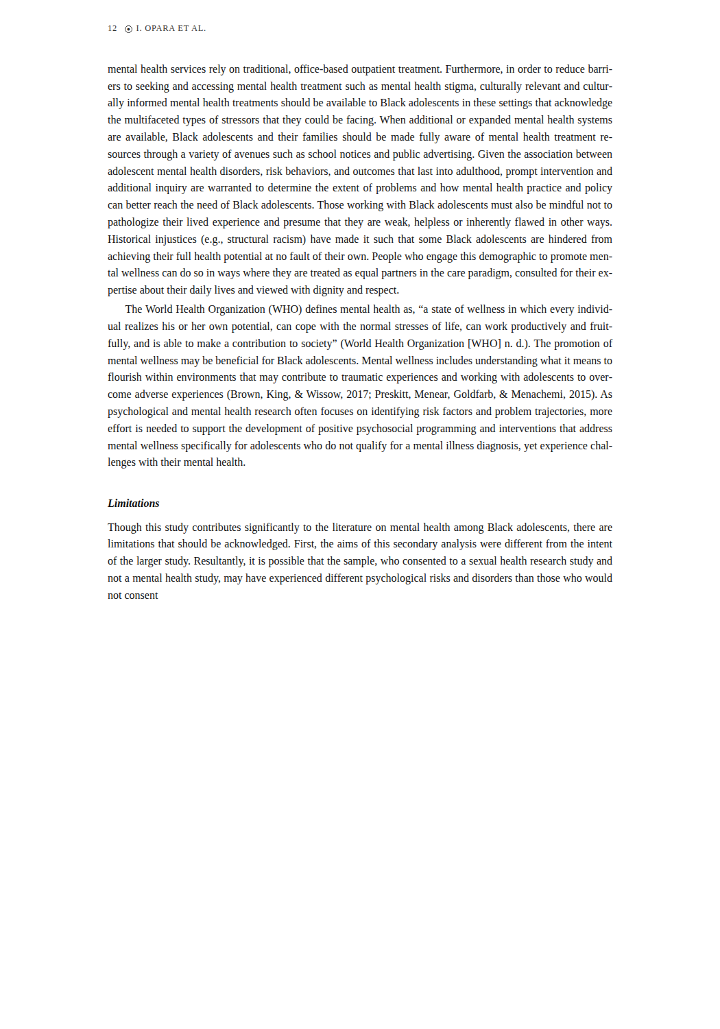12●I. OPARA ET AL.
mental health services rely on traditional, office-based outpatient treatment. Furthermore, in order to reduce barriers to seeking and accessing mental health treatment such as mental health stigma, culturally relevant and culturally informed mental health treatments should be available to Black adolescents in these settings that acknowledge the multifaceted types of stressors that they could be facing. When additional or expanded mental health systems are available, Black adolescents and their families should be made fully aware of mental health treatment resources through a variety of avenues such as school notices and public advertising. Given the association between adolescent mental health disorders, risk behaviors, and outcomes that last into adulthood, prompt intervention and additional inquiry are warranted to determine the extent of problems and how mental health practice and policy can better reach the need of Black adolescents. Those working with Black adolescents must also be mindful not to pathologize their lived experience and presume that they are weak, helpless or inherently flawed in other ways. Historical injustices (e.g., structural racism) have made it such that some Black adolescents are hindered from achieving their full health potential at no fault of their own. People who engage this demographic to promote mental wellness can do so in ways where they are treated as equal partners in the care paradigm, consulted for their expertise about their daily lives and viewed with dignity and respect.
The World Health Organization (WHO) defines mental health as, “a state of wellness in which every individual realizes his or her own potential, can cope with the normal stresses of life, can work productively and fruitfully, and is able to make a contribution to society” (World Health Organization [WHO] n. d.). The promotion of mental wellness may be beneficial for Black adolescents. Mental wellness includes understanding what it means to flourish within environments that may contribute to traumatic experiences and working with adolescents to overcome adverse experiences (Brown, King, & Wissow, 2017; Preskitt, Menear, Goldfarb, & Menachemi, 2015). As psychological and mental health research often focuses on identifying risk factors and problem trajectories, more effort is needed to support the development of positive psychosocial programming and interventions that address mental wellness specifically for adolescents who do not qualify for a mental illness diagnosis, yet experience challenges with their mental health.
Limitations
Though this study contributes significantly to the literature on mental health among Black adolescents, there are limitations that should be acknowledged. First, the aims of this secondary analysis were different from the intent of the larger study. Resultantly, it is possible that the sample, who consented to a sexual health research study and not a mental health study, may have experienced different psychological risks and disorders than those who would not consent